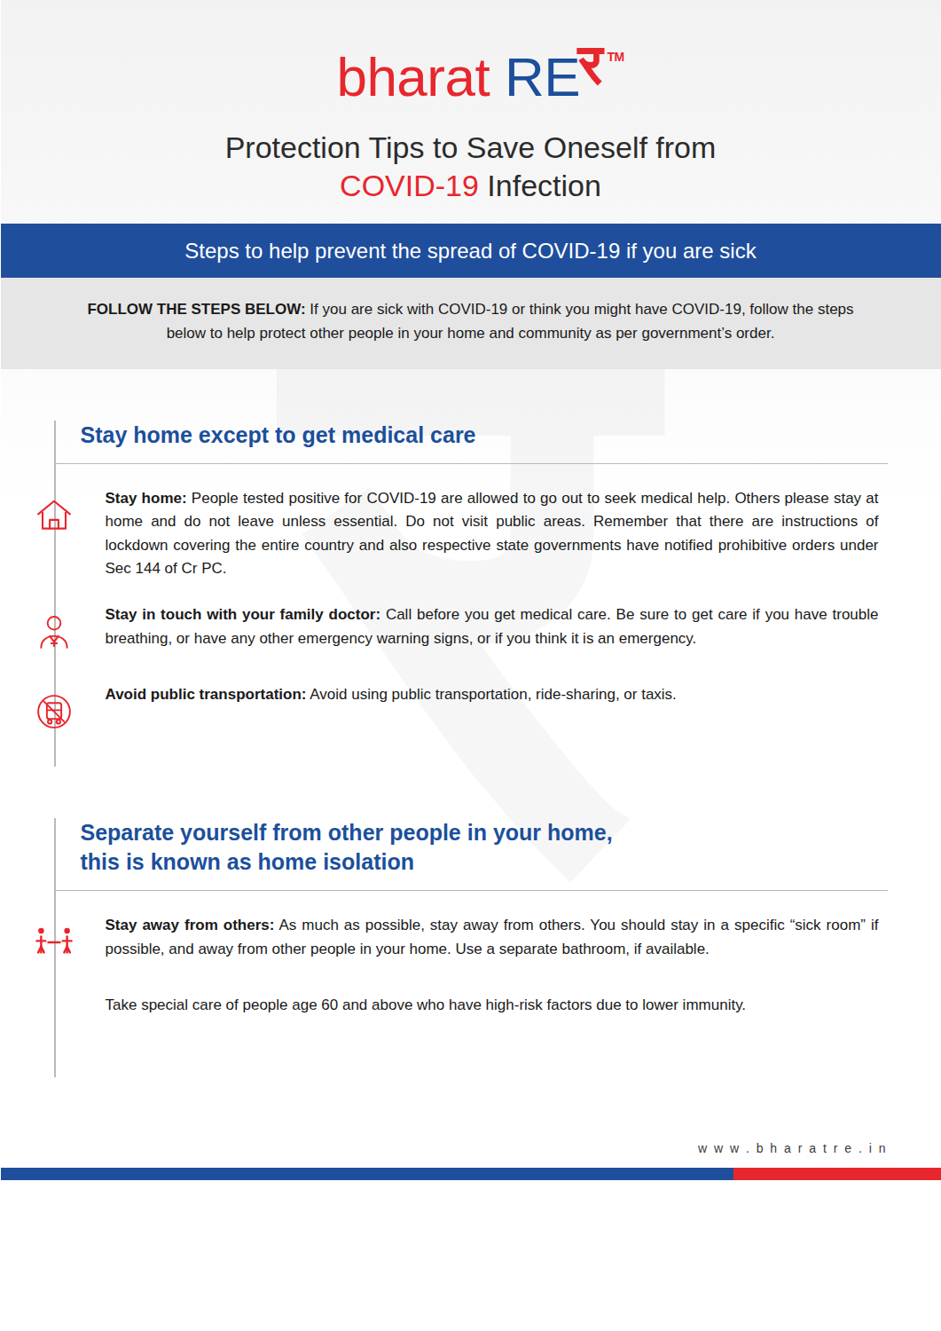र
bharat RE रTM
Protection Tips to Save Oneself from
COVID-19 Infection
Steps to help prevent the spread of COVID-19 if you are sick
FOLLOW THE STEPS BELOW: If you are sick with COVID-19 or think you might have COVID-19, follow the steps below to help protect other people in your home and community as per government’s order.
Stay home except to get medical care
Stay home: People tested positive for COVID-19 are allowed to go out to seek medical help. Others please stay at home and do not leave unless essential. Do not visit public areas. Remember that there are instructions of lockdown covering the entire country and also respective state governments have notified prohibitive orders under Sec 144 of Cr PC.
Stay in touch with your family doctor: Call before you get medical care. Be sure to get care if you have trouble breathing, or have any other emergency warning signs, or if you think it is an emergency.
Avoid public transportation: Avoid using public transportation, ride-sharing, or taxis.
Separate yourself from other people in your home,
this is known as home isolation
Stay away from others: As much as possible, stay away from others. You should stay in a specific “sick room” if possible, and away from other people in your home. Use a separate bathroom, if available.
Take special care of people age 60 and above who have high-risk factors due to lower immunity.
w w w . b h a r a t r e . i n